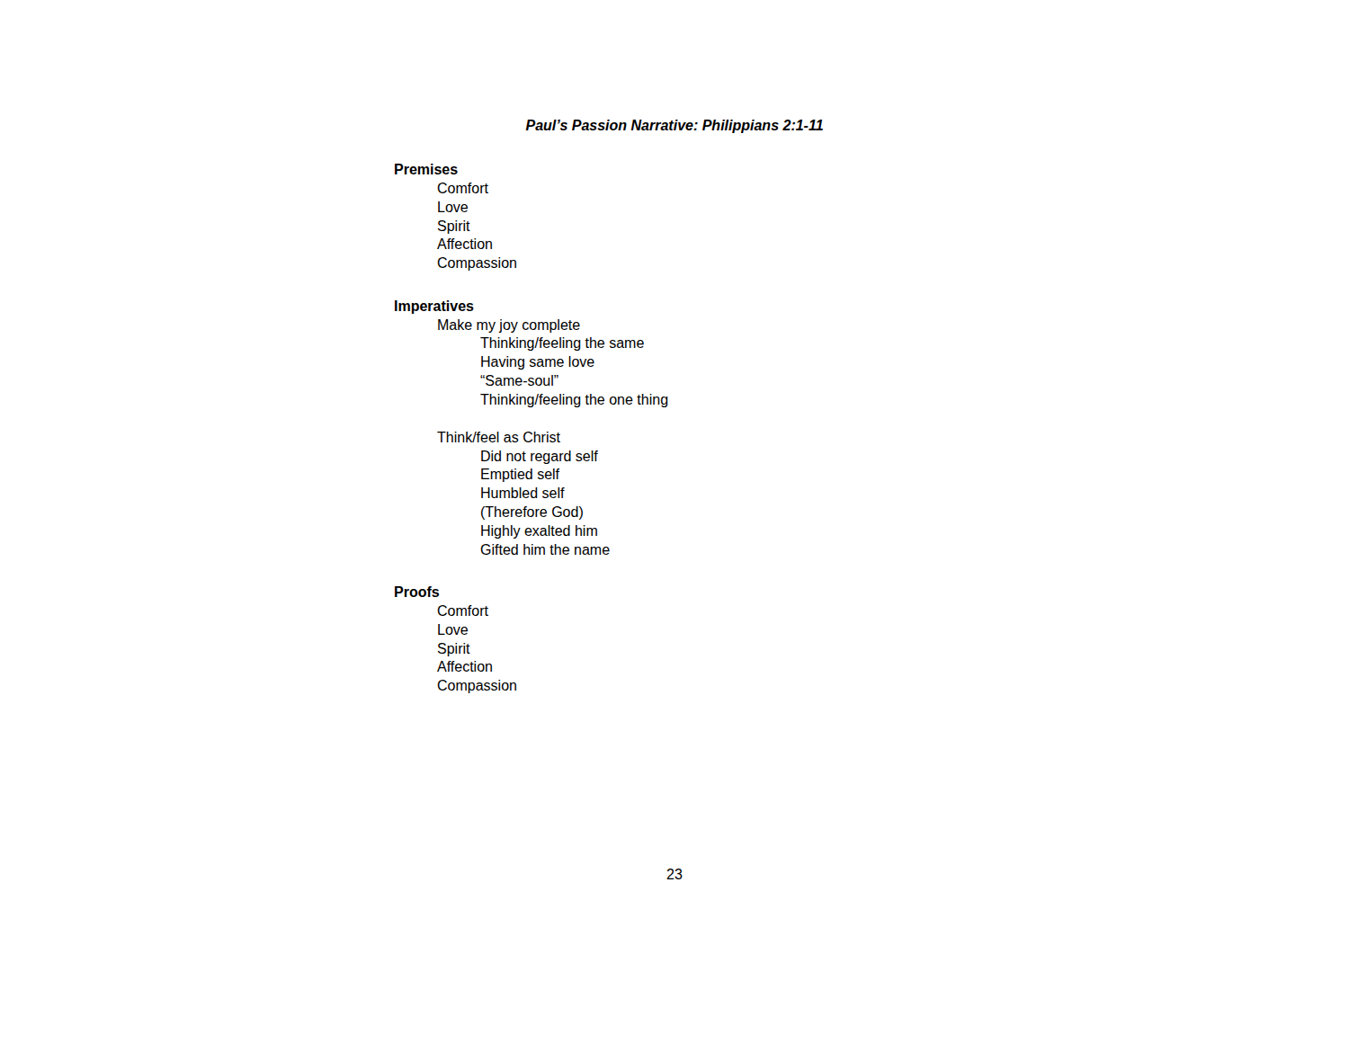Paul’s Passion Narrative: Philippians 2:1-11
Premises
Comfort
Love
Spirit
Affection
Compassion
Imperatives
Make my joy complete
Thinking/feeling the same
Having same love
“Same-soul”
Thinking/feeling the one thing
Think/feel as Christ
Did not regard self
Emptied self
Humbled self
(Therefore God)
Highly exalted him
Gifted him the name
Proofs
Comfort
Love
Spirit
Affection
Compassion
23